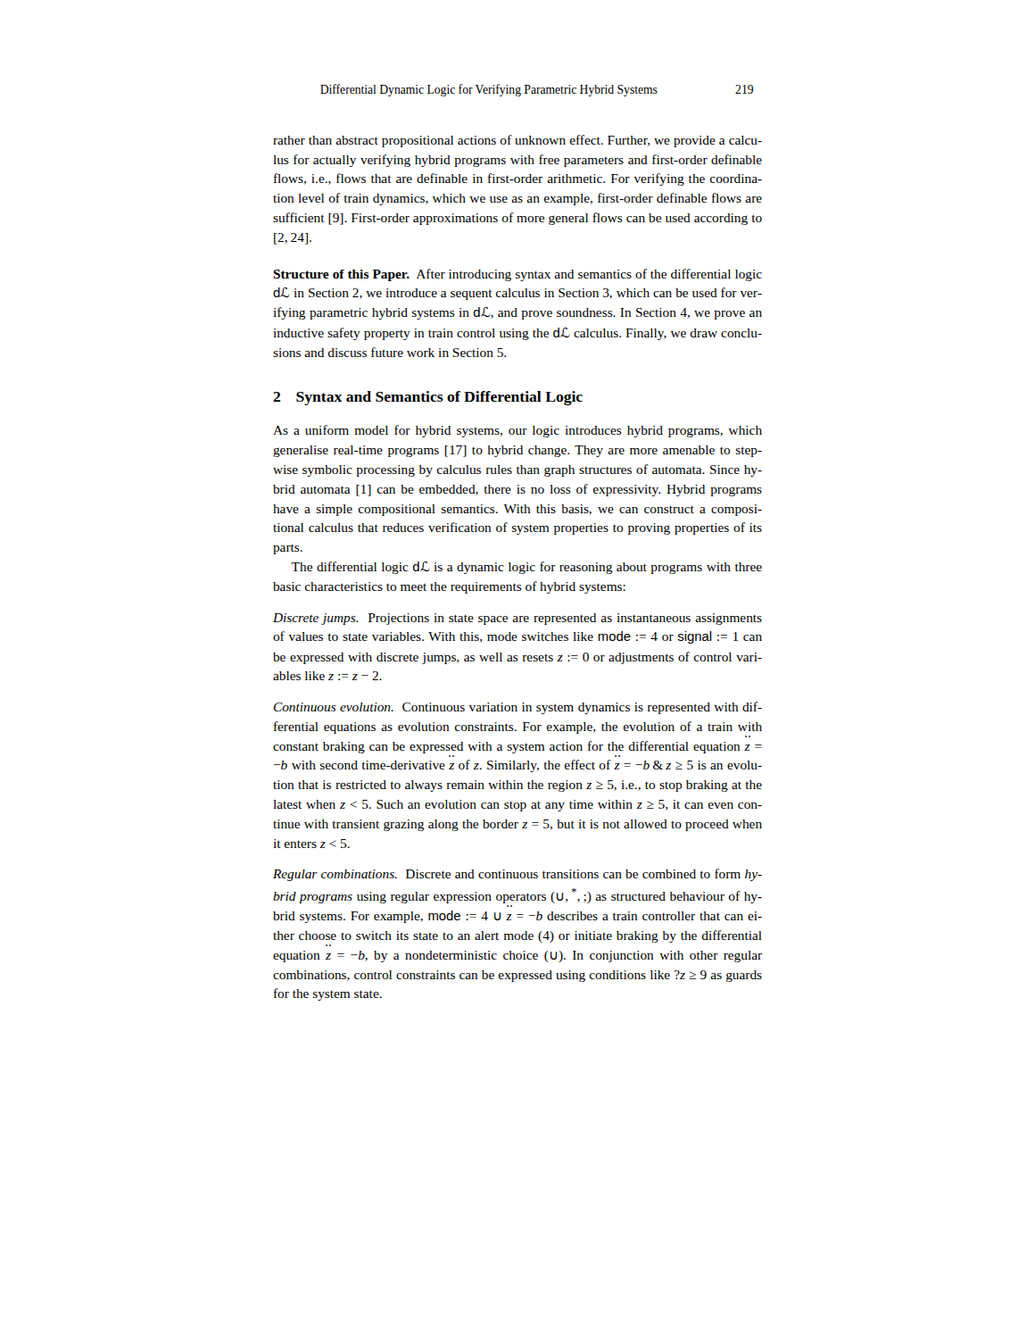Differential Dynamic Logic for Verifying Parametric Hybrid Systems 219
rather than abstract propositional actions of unknown effect. Further, we provide a calculus for actually verifying hybrid programs with free parameters and first-order definable flows, i.e., flows that are definable in first-order arithmetic. For verifying the coordination level of train dynamics, which we use as an example, first-order definable flows are sufficient [9]. First-order approximations of more general flows can be used according to [2, 24].
Structure of this Paper. After introducing syntax and semantics of the differential logic dℒ in Section 2, we introduce a sequent calculus in Section 3, which can be used for verifying parametric hybrid systems in dℒ, and prove soundness. In Section 4, we prove an inductive safety property in train control using the dℒ calculus. Finally, we draw conclusions and discuss future work in Section 5.
2 Syntax and Semantics of Differential Logic
As a uniform model for hybrid systems, our logic introduces hybrid programs, which generalise real-time programs [17] to hybrid change. They are more amenable to step-wise symbolic processing by calculus rules than graph structures of automata. Since hybrid automata [1] can be embedded, there is no loss of expressivity. Hybrid programs have a simple compositional semantics. With this basis, we can construct a compositional calculus that reduces verification of system properties to proving properties of its parts.
The differential logic dℒ is a dynamic logic for reasoning about programs with three basic characteristics to meet the requirements of hybrid systems:
Discrete jumps. Projections in state space are represented as instantaneous assignments of values to state variables. With this, mode switches like mode := 4 or signal := 1 can be expressed with discrete jumps, as well as resets z := 0 or adjustments of control variables like z := z − 2.
Continuous evolution. Continuous variation in system dynamics is represented with differential equations as evolution constraints. For example, the evolution of a train with constant braking can be expressed with a system action for the differential equation z‥ = −b with second time-derivative z‥ of z. Similarly, the effect of z‥ = −b & z ≥ 5 is an evolution that is restricted to always remain within the region z ≥ 5, i.e., to stop braking at the latest when z < 5. Such an evolution can stop at any time within z ≥ 5, it can even continue with transient grazing along the border z = 5, but it is not allowed to proceed when it enters z < 5.
Regular combinations. Discrete and continuous transitions can be combined to form hybrid programs using regular expression operators (∪, *, ;) as structured behaviour of hybrid systems. For example, mode := 4 ∪ z‥ = −b describes a train controller that can either choose to switch its state to an alert mode (4) or initiate braking by the differential equation z‥ = −b, by a nondeterministic choice (∪). In conjunction with other regular combinations, control constraints can be expressed using conditions like ?z ≥ 9 as guards for the system state.